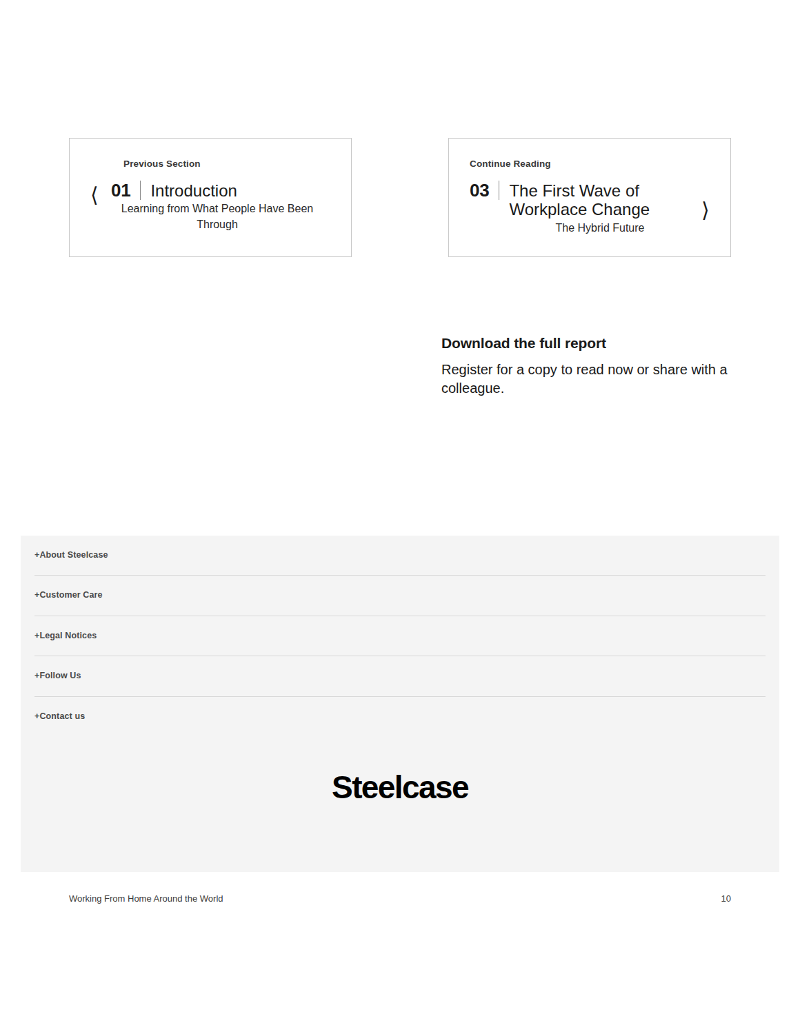Previous Section
⟨
01 Introduction
Learning from What People Have Been Through
Continue Reading
03 The First Wave of Workplace Change
The Hybrid Future
⟩
Download the full report
Register for a copy to read now or share with a colleague.
+About Steelcase
+Customer Care
+Legal Notices
+Follow Us
+Contact us
Steelcase
Working From Home Around the World 10